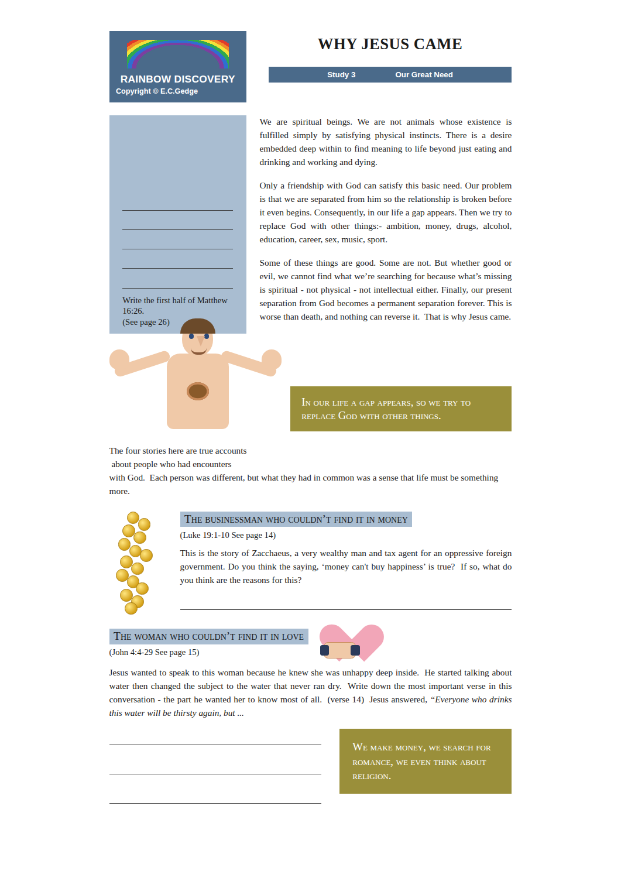RAINBOW DISCOVERY
Copyright © E.C.Gedge
WHY JESUS CAME
Study 3 Our Great Need
Write the first half of Matthew 16:26.
(See page 26)
We are spiritual beings. We are not animals whose existence is fulfilled simply by satisfying physical instincts. There is a desire embedded deep within to find meaning to life beyond just eating and drinking and working and dying.
Only a friendship with God can satisfy this basic need. Our problem is that we are separated from him so the relationship is broken before it even begins. Consequently, in our life a gap appears. Then we try to replace God with other things:- ambition, money, drugs, alcohol, education, career, sex, music, sport.
Some of these things are good. Some are not. But whether good or evil, we cannot find what we’re searching for because what’s missing is spiritual - not physical - not intellectual either. Finally, our present separation from God becomes a permanent separation forever. This is worse than death, and nothing can reverse it. That is why Jesus came.
In our life a gap appears, so we try to replace God with other things.
The four stories here are true accounts
about people who had encounters
with God. Each person was different, but what they had in common was a sense that life must be something more.
The businessman who couldn’t find it in money
(Luke 19:1-10 See page 14)
This is the story of Zacchaeus, a very wealthy man and tax agent for an oppressive foreign government. Do you think the saying, ‘money can't buy happiness’ is true? If so, what do you think are the reasons for this?
The woman who couldn’t find it in love
(John 4:4-29 See page 15)
Jesus wanted to speak to this woman because he knew she was unhappy deep inside. He started talking about water then changed the subject to the water that never ran dry. Write down the most important verse in this conversation - the part he wanted her to know most of all. (verse 14) Jesus answered, “Everyone who drinks this water will be thirsty again, but ...
We make money, we search for romance, we even think about religion.